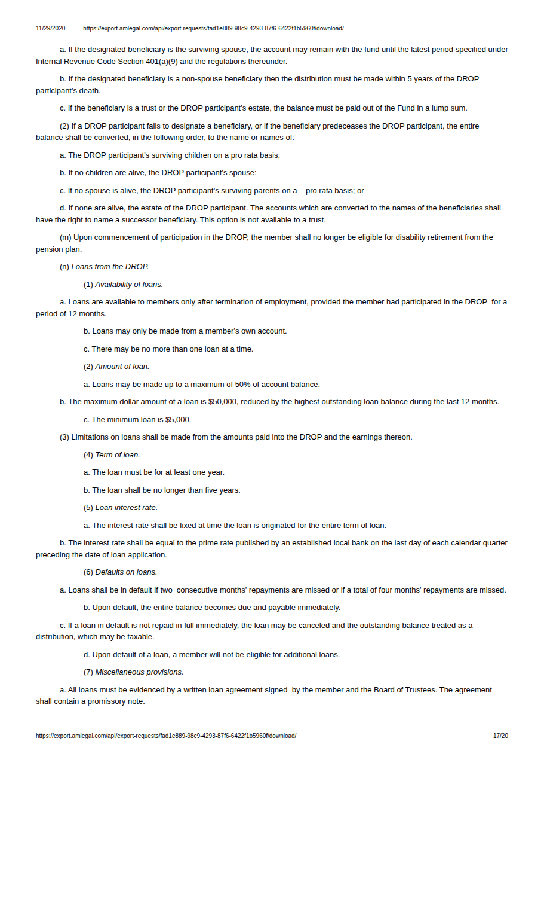11/29/2020 https://export.amlegal.com/api/export-requests/fad1e889-98c9-4293-87f6-6422f1b5960f/download/
a. If the designated beneficiary is the surviving spouse, the account may remain with the fund until the latest period specified under Internal Revenue Code Section 401(a)(9) and the regulations thereunder.
b. If the designated beneficiary is a non-spouse beneficiary then the distribution must be made within 5 years of the DROP participant's death.
c. If the beneficiary is a trust or the DROP participant's estate, the balance must be paid out of the Fund in a lump sum.
(2) If a DROP participant fails to designate a beneficiary, or if the beneficiary predeceases the DROP participant, the entire balance shall be converted, in the following order, to the name or names of:
a. The DROP participant's surviving children on a pro rata basis;
b. If no children are alive, the DROP participant's spouse:
c. If no spouse is alive, the DROP participant's surviving parents on a pro rata basis; or
d. If none are alive, the estate of the DROP participant. The accounts which are converted to the names of the beneficiaries shall have the right to name a successor beneficiary. This option is not available to a trust.
(m) Upon commencement of participation in the DROP, the member shall no longer be eligible for disability retirement from the pension plan.
(n) Loans from the DROP.
(1) Availability of loans.
a. Loans are available to members only after termination of employment, provided the member had participated in the DROP for a period of 12 months.
b. Loans may only be made from a member's own account.
c. There may be no more than one loan at a time.
(2) Amount of loan.
a. Loans may be made up to a maximum of 50% of account balance.
b. The maximum dollar amount of a loan is $50,000, reduced by the highest outstanding loan balance during the last 12 months.
c. The minimum loan is $5,000.
(3) Limitations on loans shall be made from the amounts paid into the DROP and the earnings thereon.
(4) Term of loan.
a. The loan must be for at least one year.
b. The loan shall be no longer than five years.
(5) Loan interest rate.
a. The interest rate shall be fixed at time the loan is originated for the entire term of loan.
b. The interest rate shall be equal to the prime rate published by an established local bank on the last day of each calendar quarter preceding the date of loan application.
(6) Defaults on loans.
a. Loans shall be in default if two consecutive months' repayments are missed or if a total of four months' repayments are missed.
b. Upon default, the entire balance becomes due and payable immediately.
c. If a loan in default is not repaid in full immediately, the loan may be canceled and the outstanding balance treated as a distribution, which may be taxable.
d. Upon default of a loan, a member will not be eligible for additional loans.
(7) Miscellaneous provisions.
a. All loans must be evidenced by a written loan agreement signed by the member and the Board of Trustees. The agreement shall contain a promissory note.
https://export.amlegal.com/api/export-requests/fad1e889-98c9-4293-87f6-6422f1b5960f/download/ 17/20